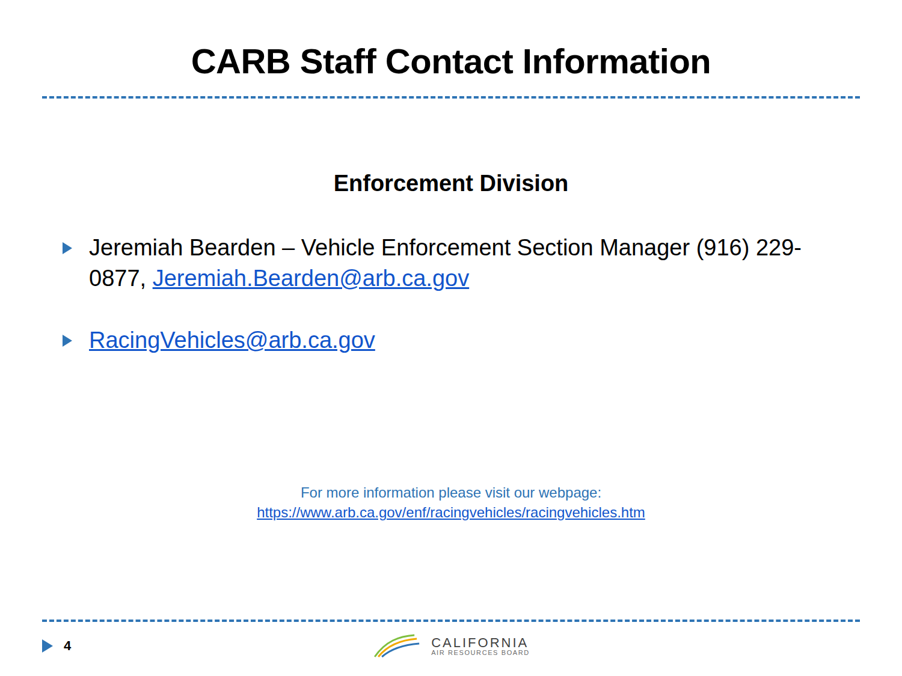CARB Staff Contact Information
Enforcement Division
Jeremiah Bearden – Vehicle Enforcement Section Manager (916) 229-0877, Jeremiah.Bearden@arb.ca.gov
RacingVehicles@arb.ca.gov
For more information please visit our webpage:
https://www.arb.ca.gov/enf/racingvehicles/racingvehicles.htm
4
CALIFORNIA
AIR RESOURCES BOARD